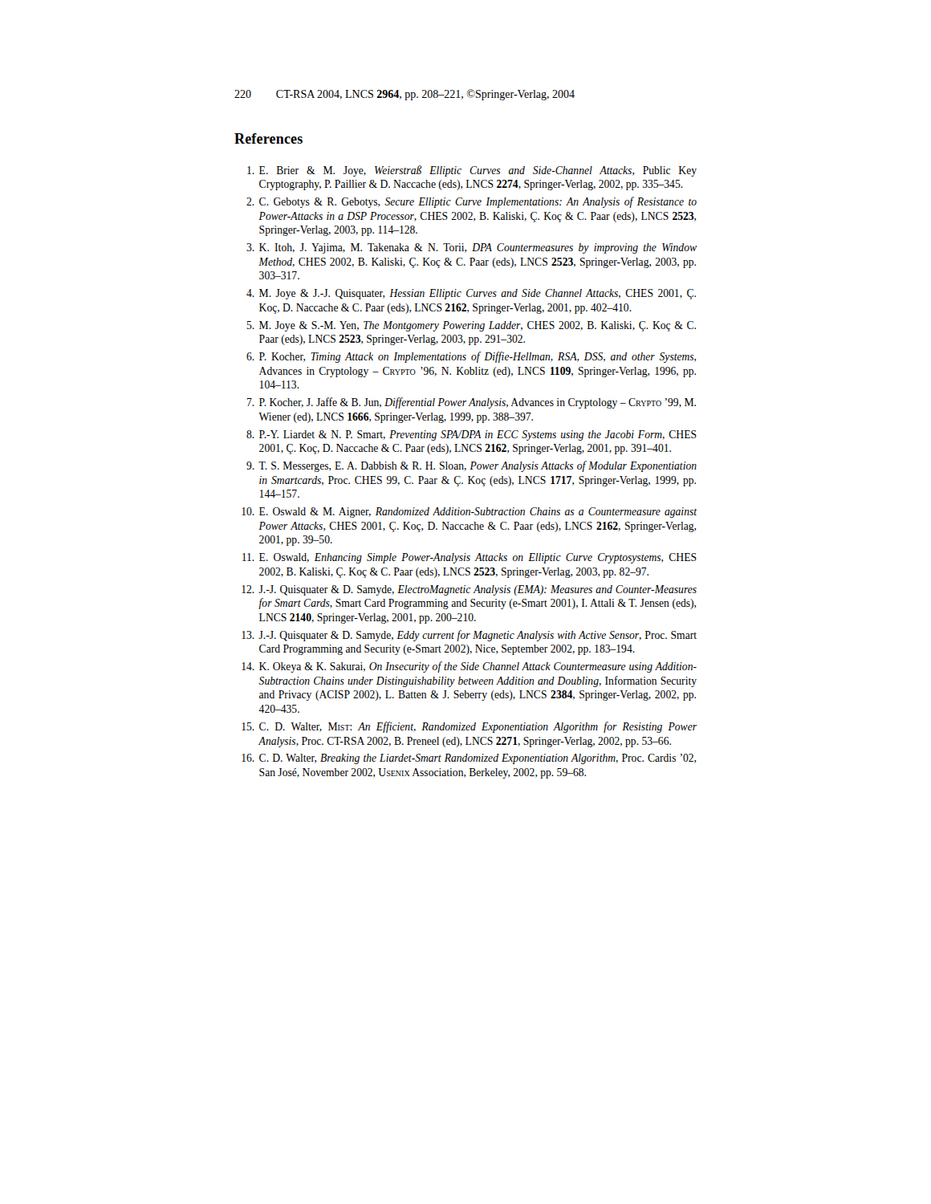220 CT-RSA 2004, LNCS 2964, pp. 208–221, ©Springer-Verlag, 2004
References
E. Brier & M. Joye, Weierstraß Elliptic Curves and Side-Channel Attacks, Public Key Cryptography, P. Paillier & D. Naccache (eds), LNCS 2274, Springer-Verlag, 2002, pp. 335–345.
C. Gebotys & R. Gebotys, Secure Elliptic Curve Implementations: An Analysis of Resistance to Power-Attacks in a DSP Processor, CHES 2002, B. Kaliski, Ç. Koç & C. Paar (eds), LNCS 2523, Springer-Verlag, 2003, pp. 114–128.
K. Itoh, J. Yajima, M. Takenaka & N. Torii, DPA Countermeasures by improving the Window Method, CHES 2002, B. Kaliski, Ç. Koç & C. Paar (eds), LNCS 2523, Springer-Verlag, 2003, pp. 303–317.
M. Joye & J.-J. Quisquater, Hessian Elliptic Curves and Side Channel Attacks, CHES 2001, Ç. Koç, D. Naccache & C. Paar (eds), LNCS 2162, Springer-Verlag, 2001, pp. 402–410.
M. Joye & S.-M. Yen, The Montgomery Powering Ladder, CHES 2002, B. Kaliski, Ç. Koç & C. Paar (eds), LNCS 2523, Springer-Verlag, 2003, pp. 291–302.
P. Kocher, Timing Attack on Implementations of Diffie-Hellman, RSA, DSS, and other Systems, Advances in Cryptology – Crypto ’96, N. Koblitz (ed), LNCS 1109, Springer-Verlag, 1996, pp. 104–113.
P. Kocher, J. Jaffe & B. Jun, Differential Power Analysis, Advances in Cryptology – Crypto ’99, M. Wiener (ed), LNCS 1666, Springer-Verlag, 1999, pp. 388–397.
P.-Y. Liardet & N. P. Smart, Preventing SPA/DPA in ECC Systems using the Jacobi Form, CHES 2001, Ç. Koç, D. Naccache & C. Paar (eds), LNCS 2162, Springer-Verlag, 2001, pp. 391–401.
T. S. Messerges, E. A. Dabbish & R. H. Sloan, Power Analysis Attacks of Modular Exponentiation in Smartcards, Proc. CHES 99, C. Paar & Ç. Koç (eds), LNCS 1717, Springer-Verlag, 1999, pp. 144–157.
E. Oswald & M. Aigner, Randomized Addition-Subtraction Chains as a Countermeasure against Power Attacks, CHES 2001, Ç. Koç, D. Naccache & C. Paar (eds), LNCS 2162, Springer-Verlag, 2001, pp. 39–50.
E. Oswald, Enhancing Simple Power-Analysis Attacks on Elliptic Curve Cryptosystems, CHES 2002, B. Kaliski, Ç. Koç & C. Paar (eds), LNCS 2523, Springer-Verlag, 2003, pp. 82–97.
J.-J. Quisquater & D. Samyde, ElectroMagnetic Analysis (EMA): Measures and Counter-Measures for Smart Cards, Smart Card Programming and Security (e-Smart 2001), I. Attali & T. Jensen (eds), LNCS 2140, Springer-Verlag, 2001, pp. 200–210.
J.-J. Quisquater & D. Samyde, Eddy current for Magnetic Analysis with Active Sensor, Proc. Smart Card Programming and Security (e-Smart 2002), Nice, September 2002, pp. 183–194.
K. Okeya & K. Sakurai, On Insecurity of the Side Channel Attack Countermeasure using Addition-Subtraction Chains under Distinguishability between Addition and Doubling, Information Security and Privacy (ACISP 2002), L. Batten & J. Seberry (eds), LNCS 2384, Springer-Verlag, 2002, pp. 420–435.
C. D. Walter, Mist: An Efficient, Randomized Exponentiation Algorithm for Resisting Power Analysis, Proc. CT-RSA 2002, B. Preneel (ed), LNCS 2271, Springer-Verlag, 2002, pp. 53–66.
C. D. Walter, Breaking the Liardet-Smart Randomized Exponentiation Algorithm, Proc. Cardis ’02, San José, November 2002, Usenix Association, Berkeley, 2002, pp. 59–68.